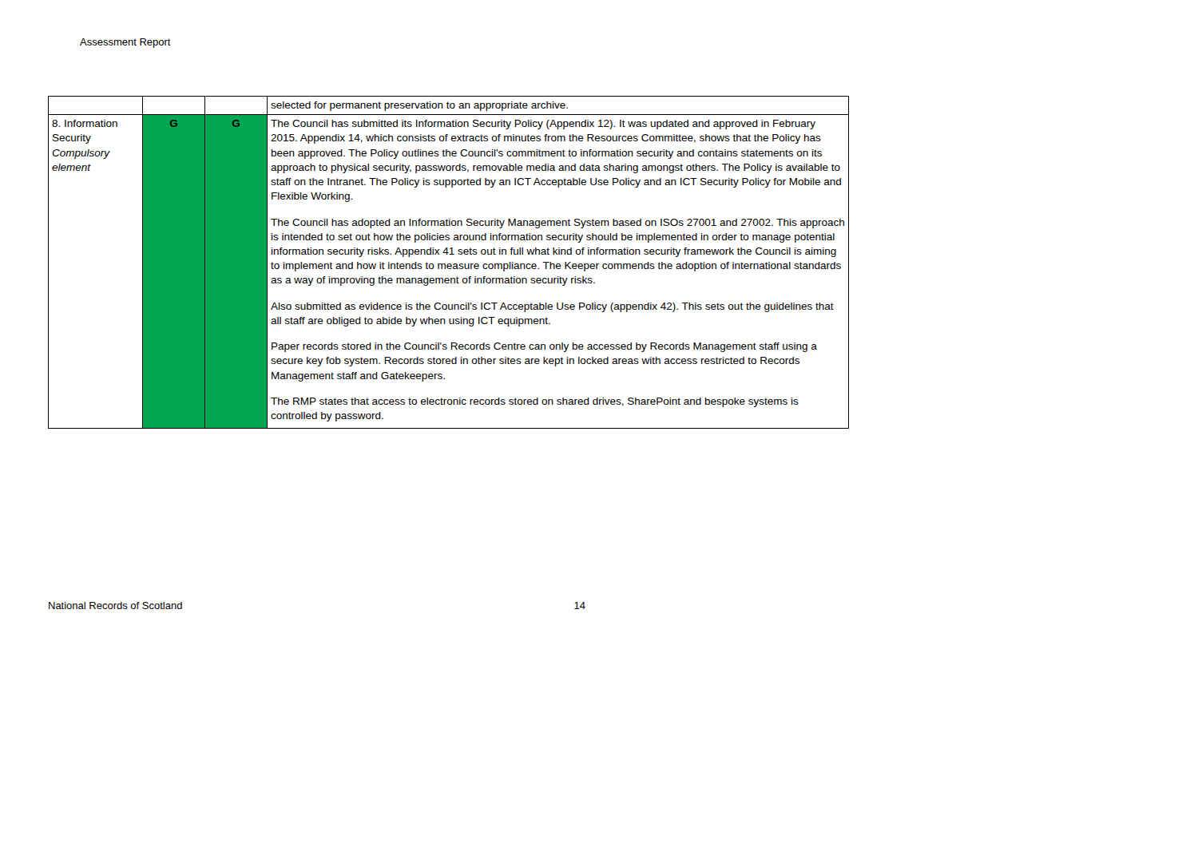Assessment Report
| | | | selected for permanent preservation to an appropriate archive. |
| 8. Information Security Compulsory element | G | G | The Council has submitted its Information Security Policy (Appendix 12). It was updated and approved in February 2015. Appendix 14, which consists of extracts of minutes from the Resources Committee, shows that the Policy has been approved. The Policy outlines the Council's commitment to information security and contains statements on its approach to physical security, passwords, removable media and data sharing amongst others. The Policy is available to staff on the Intranet. The Policy is supported by an ICT Acceptable Use Policy and an ICT Security Policy for Mobile and Flexible Working. The Council has adopted an Information Security Management System based on ISOs 27001 and 27002. This approach is intended to set out how the policies around information security should be implemented in order to manage potential information security risks. Appendix 41 sets out in full what kind of information security framework the Council is aiming to implement and how it intends to measure compliance. The Keeper commends the adoption of international standards as a way of improving the management of information security risks. Also submitted as evidence is the Council's ICT Acceptable Use Policy (appendix 42). This sets out the guidelines that all staff are obliged to abide by when using ICT equipment. Paper records stored in the Council's Records Centre can only be accessed by Records Management staff using a secure key fob system. Records stored in other sites are kept in locked areas with access restricted to Records Management staff and Gatekeepers. The RMP states that access to electronic records stored on shared drives, SharePoint and bespoke systems is controlled by password. |
National Records of Scotland 14